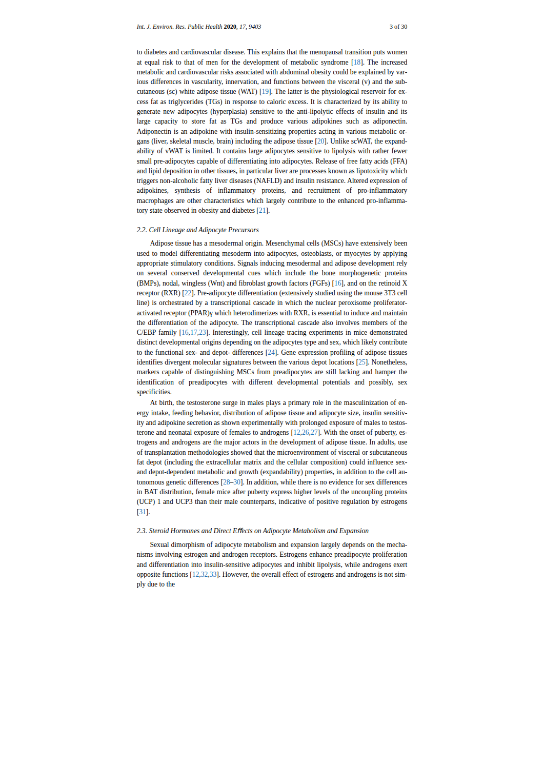Int. J. Environ. Res. Public Health 2020, 17, 9403 3 of 30
to diabetes and cardiovascular disease. This explains that the menopausal transition puts women at equal risk to that of men for the development of metabolic syndrome [18]. The increased metabolic and cardiovascular risks associated with abdominal obesity could be explained by various differences in vascularity, innervation, and functions between the visceral (v) and the subcutaneous (sc) white adipose tissue (WAT) [19]. The latter is the physiological reservoir for excess fat as triglycerides (TGs) in response to caloric excess. It is characterized by its ability to generate new adipocytes (hyperplasia) sensitive to the anti-lipolytic effects of insulin and its large capacity to store fat as TGs and produce various adipokines such as adiponectin. Adiponectin is an adipokine with insulin-sensitizing properties acting in various metabolic organs (liver, skeletal muscle, brain) including the adipose tissue [20]. Unlike scWAT, the expandability of vWAT is limited. It contains large adipocytes sensitive to lipolysis with rather fewer small pre-adipocytes capable of differentiating into adipocytes. Release of free fatty acids (FFA) and lipid deposition in other tissues, in particular liver are processes known as lipotoxicity which triggers non-alcoholic fatty liver diseases (NAFLD) and insulin resistance. Altered expression of adipokines, synthesis of inflammatory proteins, and recruitment of pro-inflammatory macrophages are other characteristics which largely contribute to the enhanced pro-inflammatory state observed in obesity and diabetes [21].
2.2. Cell Lineage and Adipocyte Precursors
Adipose tissue has a mesodermal origin. Mesenchymal cells (MSCs) have extensively been used to model differentiating mesoderm into adipocytes, osteoblasts, or myocytes by applying appropriate stimulatory conditions. Signals inducing mesodermal and adipose development rely on several conserved developmental cues which include the bone morphogenetic proteins (BMPs), nodal, wingless (Wnt) and fibroblast growth factors (FGFs) [16], and on the retinoid X receptor (RXR) [22]. Pre-adipocyte differentiation (extensively studied using the mouse 3T3 cell line) is orchestrated by a transcriptional cascade in which the nuclear peroxisome proliferator-activated receptor (PPAR)γ which heterodimerizes with RXR, is essential to induce and maintain the differentiation of the adipocyte. The transcriptional cascade also involves members of the C/EBP family [16,17,23]. Interestingly, cell lineage tracing experiments in mice demonstrated distinct developmental origins depending on the adipocytes type and sex, which likely contribute to the functional sex- and depot- differences [24]. Gene expression profiling of adipose tissues identifies divergent molecular signatures between the various depot locations [25]. Nonetheless, markers capable of distinguishing MSCs from preadipocytes are still lacking and hamper the identification of preadipocytes with different developmental potentials and possibly, sex specificities.
At birth, the testosterone surge in males plays a primary role in the masculinization of energy intake, feeding behavior, distribution of adipose tissue and adipocyte size, insulin sensitivity and adipokine secretion as shown experimentally with prolonged exposure of males to testosterone and neonatal exposure of females to androgens [12,26,27]. With the onset of puberty, estrogens and androgens are the major actors in the development of adipose tissue. In adults, use of transplantation methodologies showed that the microenvironment of visceral or subcutaneous fat depot (including the extracellular matrix and the cellular composition) could influence sex- and depot-dependent metabolic and growth (expandability) properties, in addition to the cell autonomous genetic differences [28–30]. In addition, while there is no evidence for sex differences in BAT distribution, female mice after puberty express higher levels of the uncoupling proteins (UCP) 1 and UCP3 than their male counterparts, indicative of positive regulation by estrogens [31].
2.3. Steroid Hormones and Direct Eﬀects on Adipocyte Metabolism and Expansion
Sexual dimorphism of adipocyte metabolism and expansion largely depends on the mechanisms involving estrogen and androgen receptors. Estrogens enhance preadipocyte proliferation and differentiation into insulin-sensitive adipocytes and inhibit lipolysis, while androgens exert opposite functions [12,32,33]. However, the overall effect of estrogens and androgens is not simply due to the